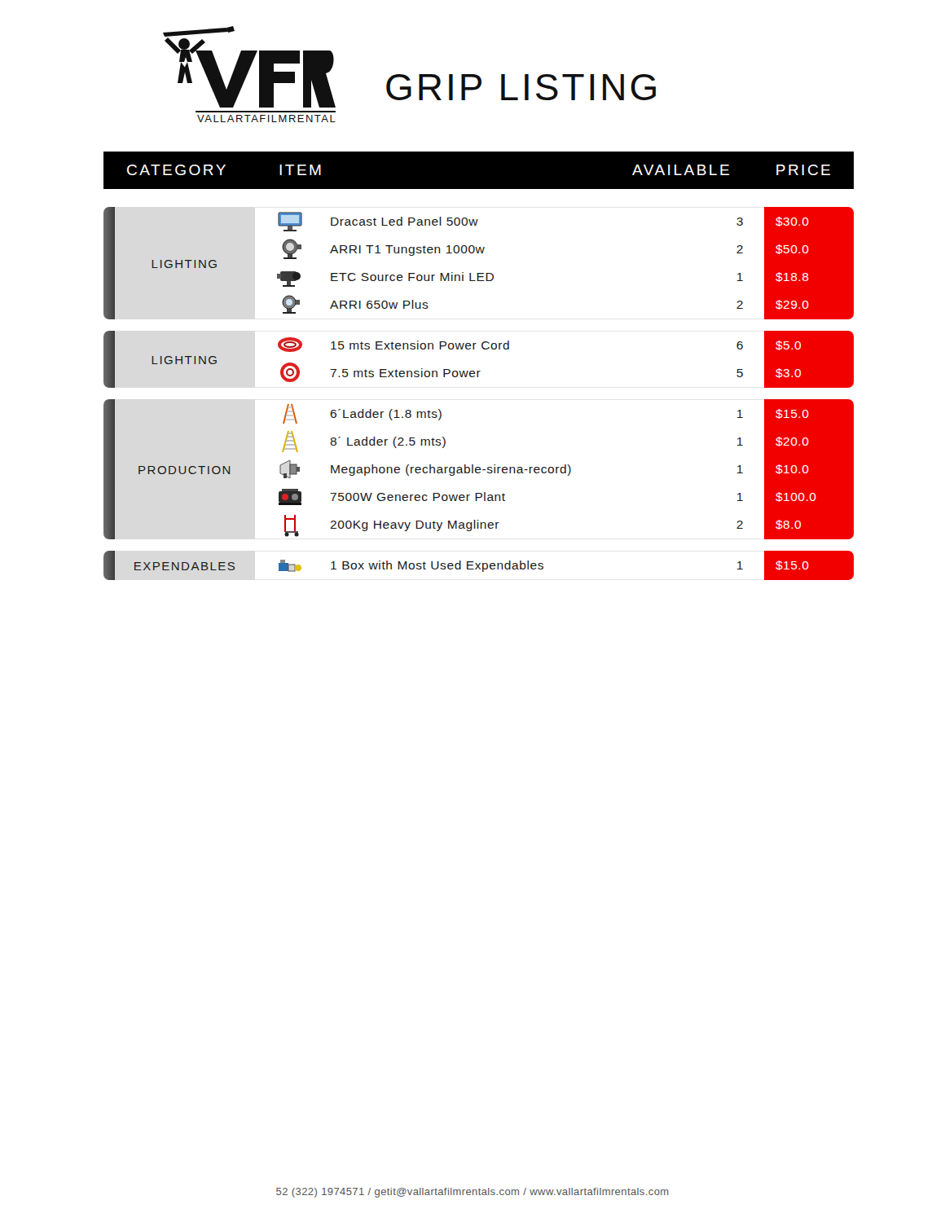VALLARTAFILMRENTALS
GRIP LISTING
CATEGORY
ITEM
AVAILABLE
PRICE
LIGHTING
Dracast Led Panel 500w
3
ARRI T1 Tungsten 1000w
2
ETC Source Four Mini LED
1
ARRI 650w Plus
2
$30.0
$50.0
$18.8
$29.0
LIGHTING
15 mts Extension Power Cord
6
7.5 mts Extension Power
5
$5.0
$3.0
PRODUCTION
6´Ladder (1.8 mts)
1
8´ Ladder (2.5 mts)
1
Megaphone (rechargable-sirena-record)
1
7500W Generec Power Plant
1
200Kg Heavy Duty Magliner
2
$15.0
$20.0
$10.0
$100.0
$8.0
EXPENDABLES
1 Box with Most Used Expendables
1
$15.0
52 (322) 1974571 / getit@vallartafilmrentals.com / www.vallartafilmrentals.com